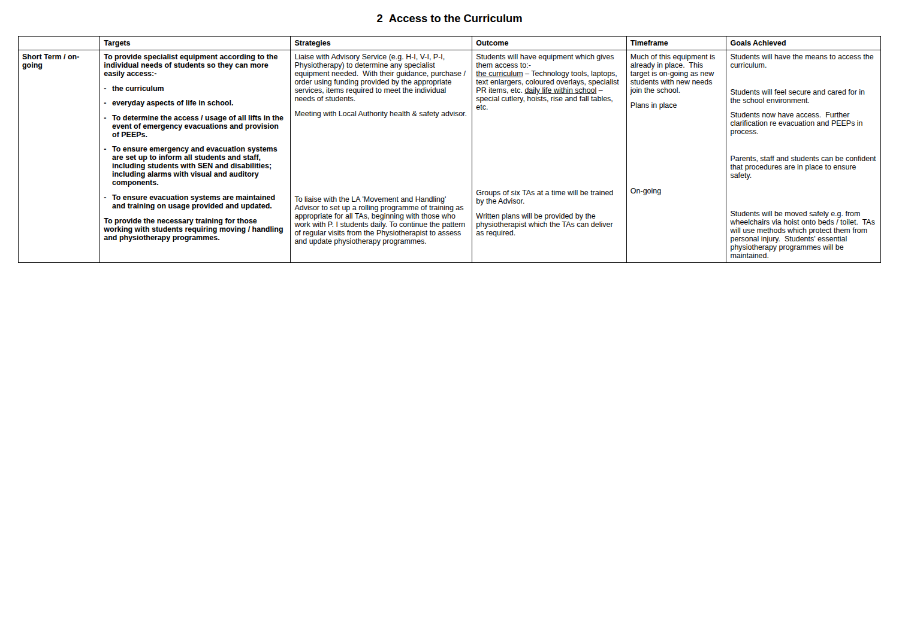2 Access to the Curriculum
| | Targets | Strategies | Outcome | Timeframe | Goals Achieved |
| --- | --- | --- | --- | --- | --- |
| Short Term / on-going | To provide specialist equipment according to the individual needs of students so they can more easily access:- the curriculum everyday aspects of life in school. To determine the access / usage of all lifts in the event of emergency evacuations and provision of PEEPs. To ensure emergency and evacuation systems are set up to inform all students and staff, including students with SEN and disabilities; including alarms with visual and auditory components. To ensure evacuation systems are maintained and training on usage provided and updated. To provide the necessary training for those working with students requiring moving / handling and physiotherapy programmes. | Liaise with Advisory Service (e.g. H-I, V-I, P-I, Physiotherapy) to determine any specialist equipment needed. With their guidance, purchase / order using funding provided by the appropriate services, items required to meet the individual needs of students. Meeting with Local Authority health & safety advisor. To liaise with the LA 'Movement and Handling' Advisor to set up a rolling programme of training as appropriate for all TAs, beginning with those who work with P. I students daily. To continue the pattern of regular visits from the Physiotherapist to assess and update physiotherapy programmes. | Students will have equipment which gives them access to:- the curriculum – Technology tools, laptops, text enlargers, coloured overlays, specialist PR items, etc. daily life within school – special cutlery, hoists, rise and fall tables, etc. Groups of six TAs at a time will be trained by the Advisor. Written plans will be provided by the physiotherapist which the TAs can deliver as required. | Much of this equipment is already in place. This target is on-going as new students with new needs join the school. Plans in place On-going | Students will have the means to access the curriculum. Students will feel secure and cared for in the school environment. Students now have access. Further clarification re evacuation and PEEPs in process. Parents, staff and students can be confident that procedures are in place to ensure safety. Students will be moved safely e.g. from wheelchairs via hoist onto beds / toilet. TAs will use methods which protect them from personal injury. Students' essential physiotherapy programmes will be maintained. |